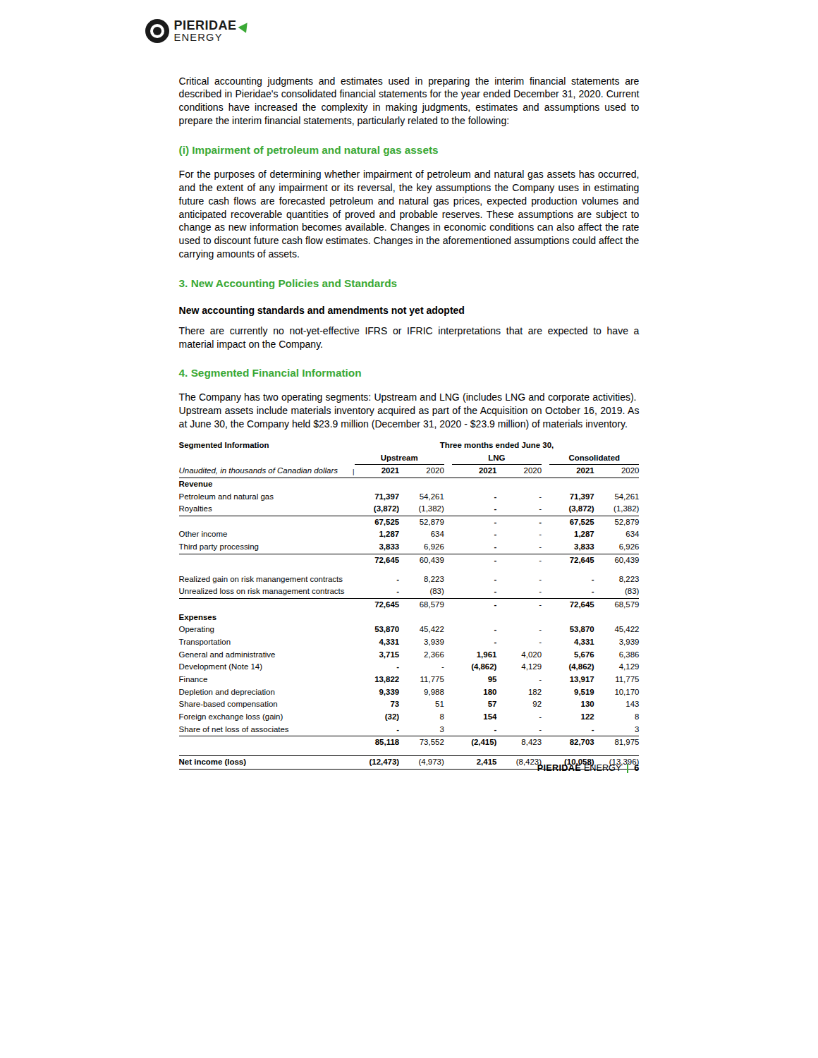PIERIDAE ENERGY
Critical accounting judgments and estimates used in preparing the interim financial statements are described in Pieridae's consolidated financial statements for the year ended December 31, 2020. Current conditions have increased the complexity in making judgments, estimates and assumptions used to prepare the interim financial statements, particularly related to the following:
(i) Impairment of petroleum and natural gas assets
For the purposes of determining whether impairment of petroleum and natural gas assets has occurred, and the extent of any impairment or its reversal, the key assumptions the Company uses in estimating future cash flows are forecasted petroleum and natural gas prices, expected production volumes and anticipated recoverable quantities of proved and probable reserves. These assumptions are subject to change as new information becomes available. Changes in economic conditions can also affect the rate used to discount future cash flow estimates. Changes in the aforementioned assumptions could affect the carrying amounts of assets.
3. New Accounting Policies and Standards
New accounting standards and amendments not yet adopted
There are currently no not-yet-effective IFRS or IFRIC interpretations that are expected to have a material impact on the Company.
4. Segmented Financial Information
The Company has two operating segments: Upstream and LNG (includes LNG and corporate activities). Upstream assets include materials inventory acquired as part of the Acquisition on October 16, 2019. As at June 30, the Company held $23.9 million (December 31, 2020 - $23.9 million) of materials inventory.
| Segmented Information | | Three months ended June 30, |
| | | Upstream | | LNG | | Consolidated |
| Unaudited, in thousands of Canadian dollars | / | 2021 | 2020 | | 2021 | 2020 | | 2021 | 2020 |
| Revenue | | | | | | | | | |
| Petroleum and natural gas | | 71,397 | 54,261 | | - | - | | 71,397 | 54,261 |
| Royalties | | (3,872) | (1,382) | | - | - | | (3,872) | (1,382) |
| | | 67,525 | 52,879 | | - | - | | 67,525 | 52,879 |
| Other income | | 1,287 | 634 | | - | - | | 1,287 | 634 |
| Third party processing | | 3,833 | 6,926 | | - | - | | 3,833 | 6,926 |
| | | 72,645 | 60,439 | | - | - | | 72,645 | 60,439 |
| Realized gain on risk manangement contracts | | - | 8,223 | | - | - | | - | 8,223 |
| Unrealized loss on risk management contracts | | - | (83) | | - | - | | - | (83) |
| | | 72,645 | 68,579 | | - | - | | 72,645 | 68,579 |
| Expenses | | | | | | | | | |
| Operating | | 53,870 | 45,422 | | - | - | | 53,870 | 45,422 |
| Transportation | | 4,331 | 3,939 | | - | - | | 4,331 | 3,939 |
| General and administrative | | 3,715 | 2,366 | | 1,961 | 4,020 | | 5,676 | 6,386 |
| Development (Note 14) | | - | - | | (4,862) | 4,129 | | (4,862) | 4,129 |
| Finance | | 13,822 | 11,775 | | 95 | - | | 13,917 | 11,775 |
| Depletion and depreciation | | 9,339 | 9,988 | | 180 | 182 | | 9,519 | 10,170 |
| Share-based compensation | | 73 | 51 | | 57 | 92 | | 130 | 143 |
| Foreign exchange loss (gain) | | (32) | 8 | | 154 | - | | 122 | 8 |
| Share of net loss of associates | | - | 3 | | - | - | | - | 3 |
| | | 85,118 | 73,552 | | (2,415) | 8,423 | | 82,703 | 81,975 |
| Net income (loss) | | (12,473) | (4,973) | | 2,415 | (8,423) | | (10,058) | (13,396) |
PIERIDAE ENERGY 6